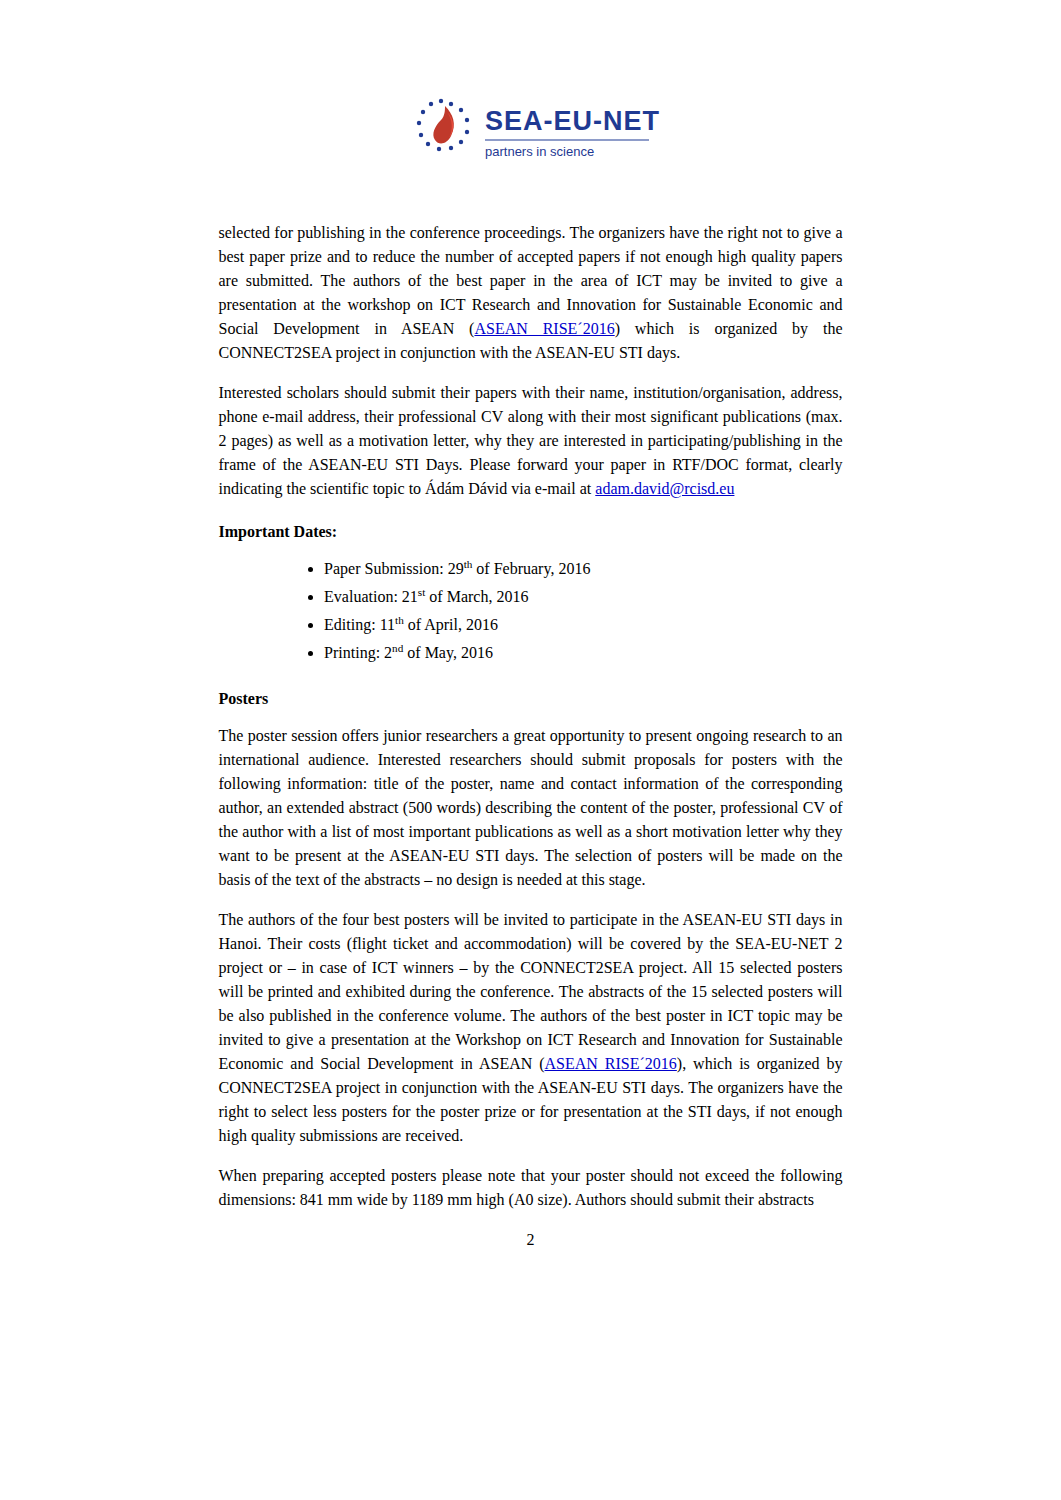SEA-EU-NET partners in science
selected for publishing in the conference proceedings. The organizers have the right not to give a best paper prize and to reduce the number of accepted papers if not enough high quality papers are submitted. The authors of the best paper in the area of ICT may be invited to give a presentation at the workshop on ICT Research and Innovation for Sustainable Economic and Social Development in ASEAN (ASEAN RISE´2016) which is organized by the CONNECT2SEA project in conjunction with the ASEAN-EU STI days.
Interested scholars should submit their papers with their name, institution/organisation, address, phone e-mail address, their professional CV along with their most significant publications (max. 2 pages) as well as a motivation letter, why they are interested in participating/publishing in the frame of the ASEAN-EU STI Days. Please forward your paper in RTF/DOC format, clearly indicating the scientific topic to Ádám Dávid via e-mail at adam.david@rcisd.eu
Important Dates:
Paper Submission: 29th of February, 2016
Evaluation: 21st of March, 2016
Editing: 11th of April, 2016
Printing: 2nd of May, 2016
Posters
The poster session offers junior researchers a great opportunity to present ongoing research to an international audience. Interested researchers should submit proposals for posters with the following information: title of the poster, name and contact information of the corresponding author, an extended abstract (500 words) describing the content of the poster, professional CV of the author with a list of most important publications as well as a short motivation letter why they want to be present at the ASEAN-EU STI days. The selection of posters will be made on the basis of the text of the abstracts – no design is needed at this stage.
The authors of the four best posters will be invited to participate in the ASEAN-EU STI days in Hanoi. Their costs (flight ticket and accommodation) will be covered by the SEA-EU-NET 2 project or – in case of ICT winners – by the CONNECT2SEA project. All 15 selected posters will be printed and exhibited during the conference. The abstracts of the 15 selected posters will be also published in the conference volume. The authors of the best poster in ICT topic may be invited to give a presentation at the Workshop on ICT Research and Innovation for Sustainable Economic and Social Development in ASEAN (ASEAN RISE´2016), which is organized by CONNECT2SEA project in conjunction with the ASEAN-EU STI days. The organizers have the right to select less posters for the poster prize or for presentation at the STI days, if not enough high quality submissions are received.
When preparing accepted posters please note that your poster should not exceed the following dimensions: 841 mm wide by 1189 mm high (A0 size). Authors should submit their abstracts
2